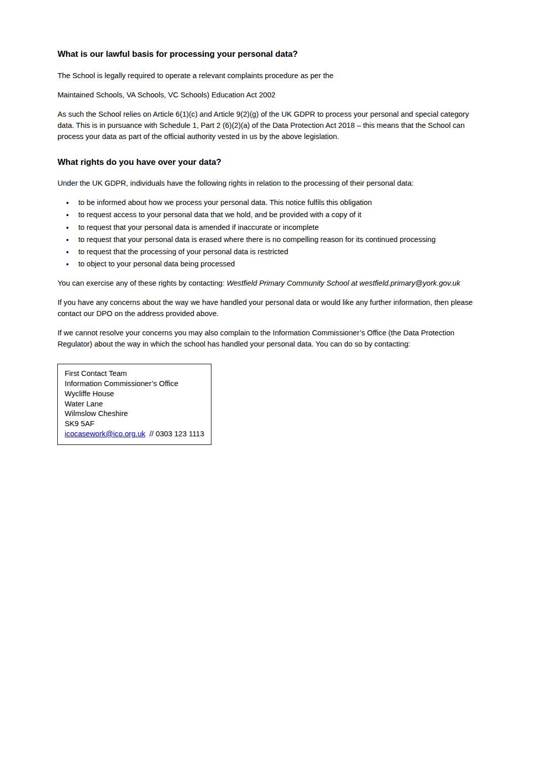What is our lawful basis for processing your personal data?
The School is legally required to operate a relevant complaints procedure as per the
Maintained Schools, VA Schools, VC Schools) Education Act 2002
As such the School relies on Article 6(1)(c) and Article 9(2)(g) of the UK GDPR to process your personal and special category data. This is in pursuance with Schedule 1, Part 2 (6)(2)(a) of the Data Protection Act 2018 – this means that the School can process your data as part of the official authority vested in us by the above legislation.
What rights do you have over your data?
Under the UK GDPR, individuals have the following rights in relation to the processing of their personal data:
to be informed about how we process your personal data. This notice fulfils this obligation
to request access to your personal data that we hold, and be provided with a copy of it
to request that your personal data is amended if inaccurate or incomplete
to request that your personal data is erased where there is no compelling reason for its continued processing
to request that the processing of your personal data is restricted
to object to your personal data being processed
You can exercise any of these rights by contacting: Westfield Primary Community School at westfield.primary@york.gov.uk
If you have any concerns about the way we have handled your personal data or would like any further information, then please contact our DPO on the address provided above.
If we cannot resolve your concerns you may also complain to the Information Commissioner’s Office (the Data Protection Regulator) about the way in which the school has handled your personal data. You can do so by contacting:
First Contact Team
Information Commissioner’s Office
Wycliffe House
Water Lane
Wilmslow Cheshire
SK9 5AF
icocasework@ico.org.uk // 0303 123 1113